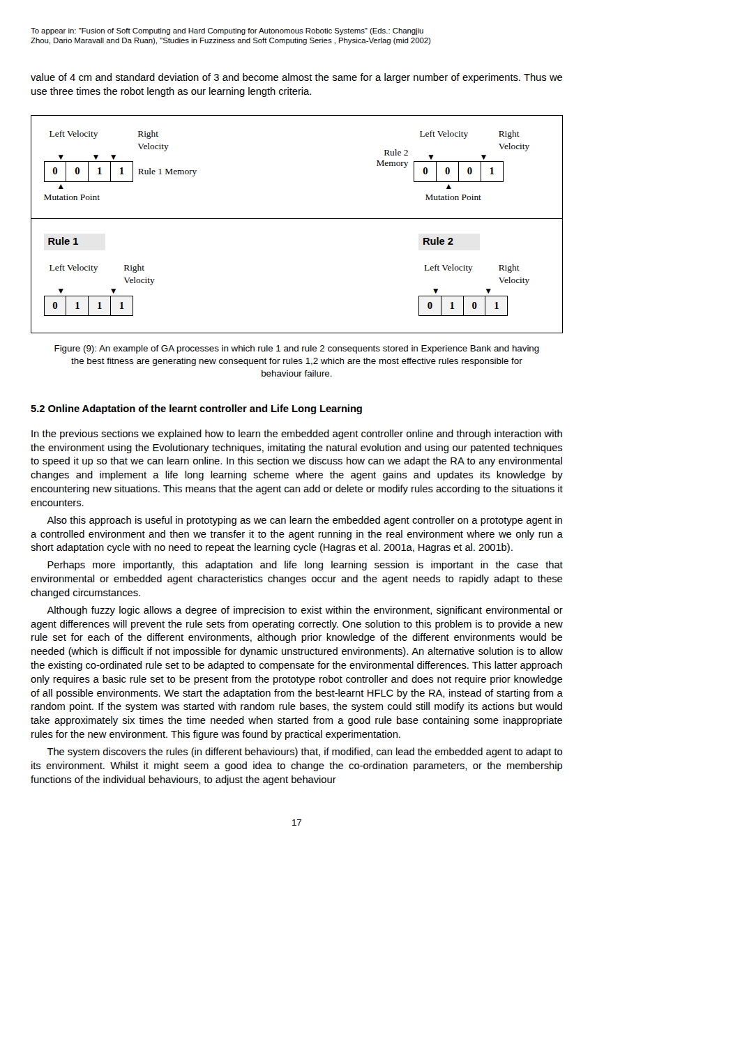To appear in: "Fusion of Soft Computing and Hard Computing for Autonomous Robotic Systems" (Eds.: Changjiu
Zhou, Dario Maravall and Da Ruan), "Studies in Fuzziness and Soft Computing Series , Physica-Verlag (mid 2002)
value of 4 cm and standard deviation of 3 and become almost the same for a larger number of experiments. Thus we use three times the robot length as our learning length criteria.
Left Velocity
Right
Velocity
▼ ▼ ▼
0
0
1
1
Rule 1 Memory
▲
Mutation Point
Rule 2
Memory
Left Velocity
Right
Velocity
▼ ▼
0
0
0
1
▲
Mutation Point
Rule 1
Left Velocity
Right
Velocity
▼ ▼
0
1
1
1
Rule 2
Left Velocity
Right
Velocity
▼ ▼
0
1
0
1
Figure (9): An example of GA processes in which rule 1 and rule 2 consequents stored in Experience Bank and having the best fitness are generating new consequent for rules 1,2 which are the most effective rules responsible for behaviour failure.
5.2 Online Adaptation of the learnt controller and Life Long Learning
In the previous sections we explained how to learn the embedded agent controller online and through interaction with the environment using the Evolutionary techniques, imitating the natural evolution and using our patented techniques to speed it up so that we can learn online. In this section we discuss how can we adapt the RA to any environmental changes and implement a life long learning scheme where the agent gains and updates its knowledge by encountering new situations. This means that the agent can add or delete or modify rules according to the situations it encounters.
Also this approach is useful in prototyping as we can learn the embedded agent controller on a prototype agent in a controlled environment and then we transfer it to the agent running in the real environment where we only run a short adaptation cycle with no need to repeat the learning cycle (Hagras et al. 2001a, Hagras et al. 2001b).
Perhaps more importantly, this adaptation and life long learning session is important in the case that environmental or embedded agent characteristics changes occur and the agent needs to rapidly adapt to these changed circumstances.
Although fuzzy logic allows a degree of imprecision to exist within the environment, significant environmental or agent differences will prevent the rule sets from operating correctly. One solution to this problem is to provide a new rule set for each of the different environments, although prior knowledge of the different environments would be needed (which is difficult if not impossible for dynamic unstructured environments). An alternative solution is to allow the existing co-ordinated rule set to be adapted to compensate for the environmental differences. This latter approach only requires a basic rule set to be present from the prototype robot controller and does not require prior knowledge of all possible environments. We start the adaptation from the best-learnt HFLC by the RA, instead of starting from a random point. If the system was started with random rule bases, the system could still modify its actions but would take approximately six times the time needed when started from a good rule base containing some inappropriate rules for the new environment. This figure was found by practical experimentation.
The system discovers the rules (in different behaviours) that, if modified, can lead the embedded agent to adapt to its environment. Whilst it might seem a good idea to change the co-ordination parameters, or the membership functions of the individual behaviours, to adjust the agent behaviour
17